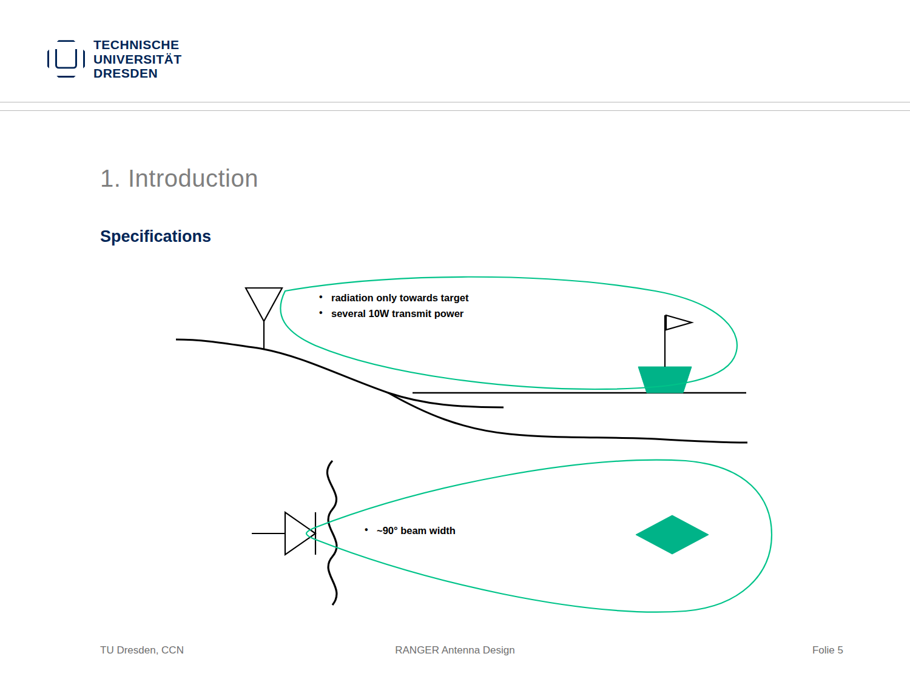Technische
Universität
Dresden
1. Introduction
Specifications
radiation only towards target
several 10W transmit power
~90° beam width
TU Dresden, CCN RANGER Antenna Design Folie 5